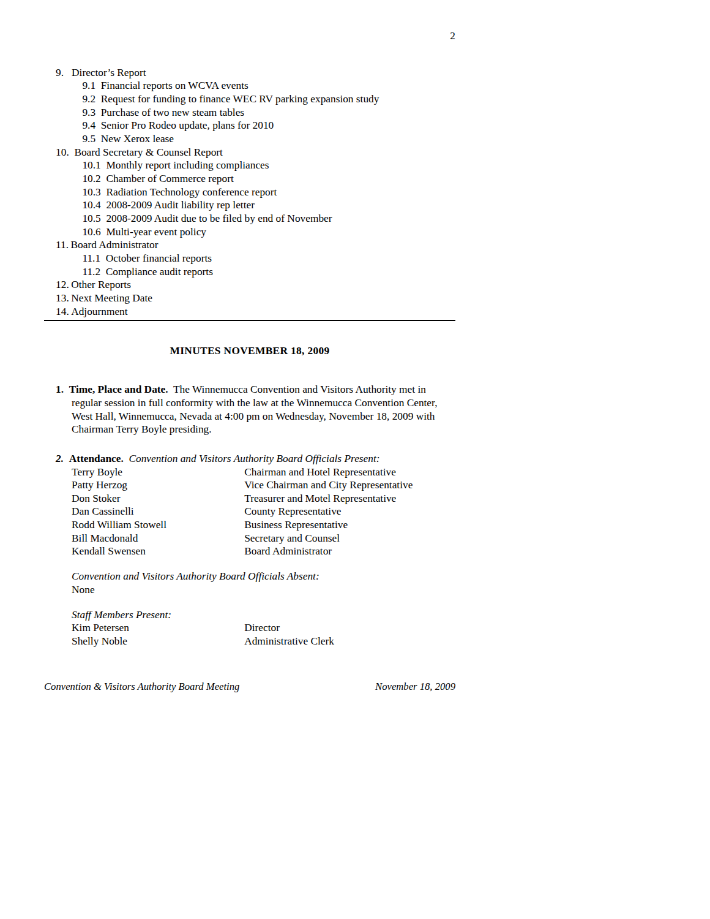2
9. Director’s Report 9.1 Financial reports on WCVA events 9.2 Request for funding to finance WEC RV parking expansion study 9.3 Purchase of two new steam tables 9.4 Senior Pro Rodeo update, plans for 2010 9.5 New Xerox lease
10. Board Secretary & Counsel Report 10.1 Monthly report including compliances 10.2 Chamber of Commerce report 10.3 Radiation Technology conference report 10.4 2008-2009 Audit liability rep letter 10.5 2008-2009 Audit due to be filed by end of November 10.6 Multi-year event policy
11. Board Administrator 11.1 October financial reports 11.2 Compliance audit reports
12. Other Reports
13. Next Meeting Date
14. Adjournment
MINUTES NOVEMBER 18, 2009
1. Time, Place and Date. The Winnemucca Convention and Visitors Authority met in regular session in full conformity with the law at the Winnemucca Convention Center, West Hall, Winnemucca, Nevada at 4:00 pm on Wednesday, November 18, 2009 with Chairman Terry Boyle presiding.
2. Attendance. Convention and Visitors Authority Board Officials Present:
| Terry Boyle | Chairman and Hotel Representative |
| Patty Herzog | Vice Chairman and City Representative |
| Don Stoker | Treasurer and Motel Representative |
| Dan Cassinelli | County Representative |
| Rodd William Stowell | Business Representative |
| Bill Macdonald | Secretary and Counsel |
| Kendall Swensen | Board Administrator |
Convention and Visitors Authority Board Officials Absent:
None
Staff Members Present:
| Kim Petersen | Director |
| Shelly Noble | Administrative Clerk |
Convention & Visitors Authority Board Meeting November 18, 2009